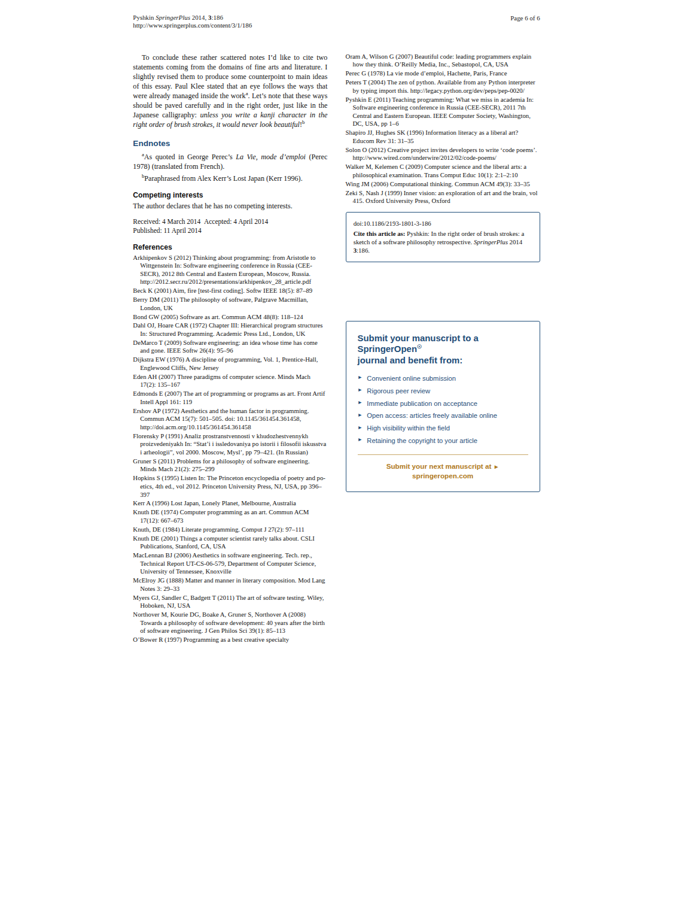Pyshkin SpringerPlus 2014, 3:186
http://www.springerplus.com/content/3/1/186
Page 6 of 6
To conclude these rather scattered notes I’d like to cite two statements coming from the domains of fine arts and literature. I slightly revised them to produce some counterpoint to main ideas of this essay. Paul Klee stated that an eye follows the ways that were already managed inside the worka. Let’s note that these ways should be paved carefully and in the right order, just like in the Japanese calligraphy: unless you write a kanji character in the right order of brush strokes, it would never look beautiful!b
Endnotes
a As quoted in George Perec’s La Vie, mode d’emploi (Perec 1978) (translated from French).
b Paraphrased from Alex Kerr’s Lost Japan (Kerr 1996).
Competing interests
The author declares that he has no competing interests.
Received: 4 March 2014 Accepted: 4 April 2014
Published: 11 April 2014
References
Arkhipenkov S (2012) Thinking about programming: from Aristotle to Wittgenstein In: Software engineering conference in Russia (CEE-SECR), 2012 8th Central and Eastern European, Moscow, Russia. http://2012.secr.ru/2012/presentations/arkhipenkov_28_article.pdf
Beck K (2001) Aim, fire [test-first coding]. Softw IEEE 18(5): 87–89
Berry DM (2011) The philosophy of software, Palgrave Macmillan, London, UK
Bond GW (2005) Software as art. Commun ACM 48(8): 118–124
Dahl OJ, Hoare CAR (1972) Chapter III: Hierarchical program structures In: Structured Programming. Academic Press Ltd., London, UK
DeMarco T (2009) Software engineering: an idea whose time has come and gone. IEEE Softw 26(4): 95–96
Dijkstra EW (1976) A discipline of programming, Vol. 1, Prentice-Hall, Englewood Cliffs, New Jersey
Eden AH (2007) Three paradigms of computer science. Minds Mach 17(2): 135–167
Edmonds E (2007) The art of programming or programs as art. Front Artif Intell Appl 161: 119
Ershov AP (1972) Aesthetics and the human factor in programming. Commun ACM 15(7): 501–505. doi: 10.1145/361454.361458, http://doi.acm.org/10.1145/361454.361458
Florensky P (1991) Analiz prostranstvennosti v khudozhestvennykh proizvedeniyakh In: “Stat’i i issledovaniya po istorii i filosofii iskusstva i arheologii”, vol 2000. Moscow, Mysl’, pp 79–421. (In Russian)
Gruner S (2011) Problems for a philosophy of software engineering. Minds Mach 21(2): 275–299
Hopkins S (1995) Listen In: The Princeton encyclopedia of poetry and poetics, 4th ed., vol 2012. Princeton University Press, NJ, USA, pp 396–397
Kerr A (1996) Lost Japan, Lonely Planet, Melbourne, Australia
Knuth DE (1974) Computer programming as an art. Commun ACM 17(12): 667–673
Knuth, DE (1984) Literate programming. Comput J 27(2): 97–111
Knuth DE (2001) Things a computer scientist rarely talks about. CSLI Publications, Stanford, CA, USA
MacLennan BJ (2006) Aesthetics in software engineering. Tech. rep., Technical Report UT-CS-06-579, Department of Computer Science, University of Tennessee, Knoxville
McElroy JG (1888) Matter and manner in literary composition. Mod Lang Notes 3: 29–33
Myers GJ, Sandler C, Badgett T (2011) The art of software testing. Wiley, Hoboken, NJ, USA
Northover M, Kourie DG, Boake A, Gruner S, Northover A (2008) Towards a philosophy of software development: 40 years after the birth of software engineering. J Gen Philos Sci 39(1): 85–113
O’Bower R (1997) Programming as a best creative specialty
Oram A, Wilson G (2007) Beautiful code: leading programmers explain how they think. O’Reilly Media, Inc., Sebastopol, CA, USA
Perec G (1978) La vie mode d’emploi, Hachette, Paris, France
Peters T (2004) The zen of python. Available from any Python interpreter by typing import this. http://legacy.python.org/dev/peps/pep-0020/
Pyshkin E (2011) Teaching programming: What we miss in academia In: Software engineering conference in Russia (CEE-SECR), 2011 7th Central and Eastern European. IEEE Computer Society, Washington, DC, USA, pp 1–6
Shapiro JJ, Hughes SK (1996) Information literacy as a liberal art? Educom Rev 31: 31–35
Solon O (2012) Creative project invites developers to write ‘code poems’. http://www.wired.com/underwire/2012/02/code-poems/
Walker M, Kelemen C (2009) Computer science and the liberal arts: a philosophical examination. Trans Comput Educ 10(1): 2:1–2:10
Wing JM (2006) Computational thinking. Commun ACM 49(3): 33–35
Zeki S, Nash J (1999) Inner vision: an exploration of art and the brain, vol 415. Oxford University Press, Oxford
doi:10.1186/2193-1801-3-186
Cite this article as: Pyshkin: In the right order of brush strokes: a sketch of a software philosophy retrospective. SpringerPlus 2014 3:186.
Submit your manuscript to a SpringerOpen☉
journal and benefit from:
Convenient online submission
Rigorous peer review
Immediate publication on acceptance
Open access: articles freely available online
High visibility within the field
Retaining the copyright to your article
Submit your next manuscript at ► springeropen.com